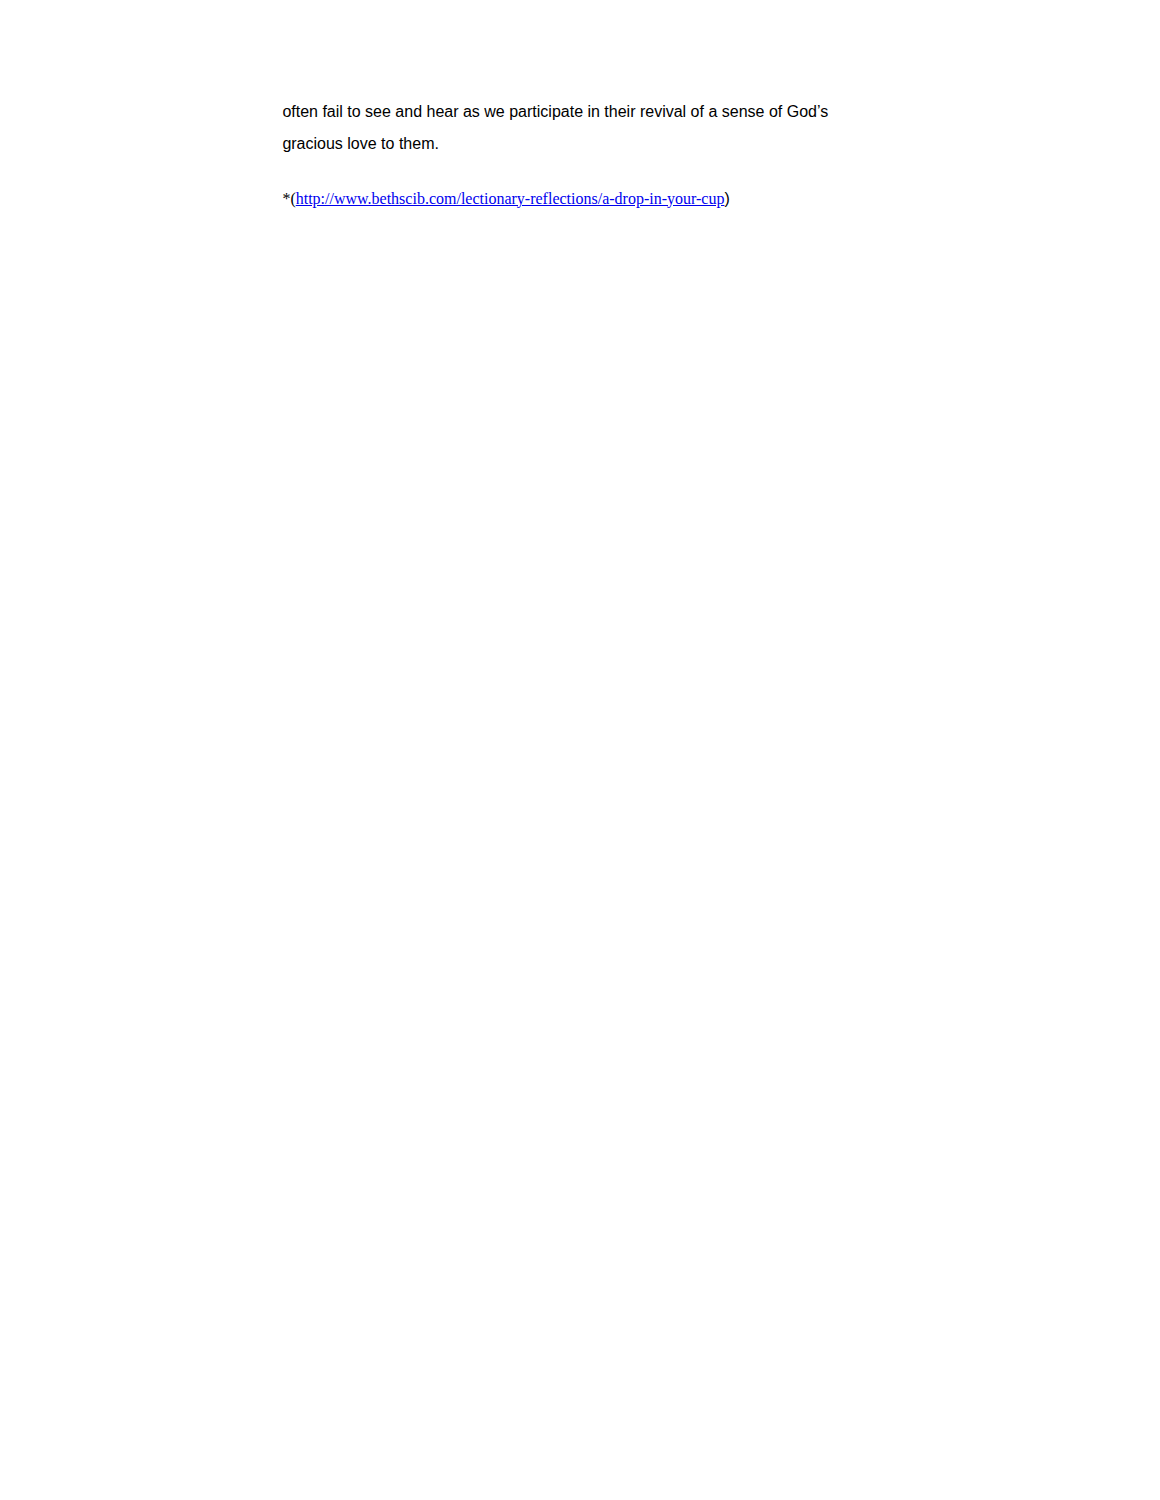often fail to see and hear as we participate in their revival of a sense of God’s gracious love to them.
*(http://www.bethscib.com/lectionary-reflections/a-drop-in-your-cup)